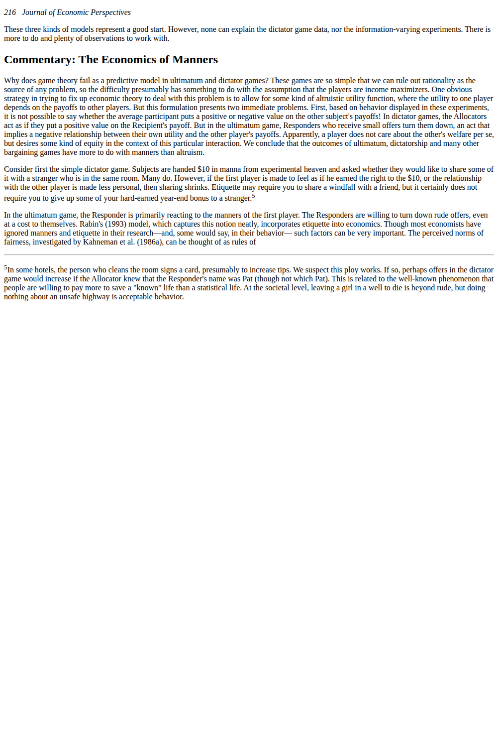216 Journal of Economic Perspectives
These three kinds of models represent a good start. However, none can explain the dictator game data, nor the information-varying experiments. There is more to do and plenty of observations to work with.
Commentary: The Economics of Manners
Why does game theory fail as a predictive model in ultimatum and dictator games? These games are so simple that we can rule out rationality as the source of any problem, so the difficulty presumably has something to do with the assumption that the players are income maximizers. One obvious strategy in trying to fix up economic theory to deal with this problem is to allow for some kind of altruistic utility function, where the utility to one player depends on the payoffs to other players. But this formulation presents two immediate problems. First, based on behavior displayed in these experiments, it is not possible to say whether the average participant puts a positive or negative value on the other subject's payoffs! In dictator games, the Allocators act as if they put a positive value on the Recipient's payoff. But in the ultimatum game, Responders who receive small offers turn them down, an act that implies a negative relationship between their own utility and the other player's payoffs. Apparently, a player does not care about the other's welfare per se, but desires some kind of equity in the context of this particular interaction. We conclude that the outcomes of ultimatum, dictatorship and many other bargaining games have more to do with manners than altruism.
Consider first the simple dictator game. Subjects are handed $10 in manna from experimental heaven and asked whether they would like to share some of it with a stranger who is in the same room. Many do. However, if the first player is made to feel as if he earned the right to the $10, or the relationship with the other player is made less personal, then sharing shrinks. Etiquette may require you to share a windfall with a friend, but it certainly does not require you to give up some of your hard-earned year-end bonus to a stranger.5
In the ultimatum game, the Responder is primarily reacting to the manners of the first player. The Responders are willing to turn down rude offers, even at a cost to themselves. Rabin's (1993) model, which captures this notion neatly, incorporates etiquette into economics. Though most economists have ignored manners and etiquette in their research—and, some would say, in their behavior— such factors can be very important. The perceived norms of fairness, investigated by Kahneman et al. (1986a), can be thought of as rules of
5In some hotels, the person who cleans the room signs a card, presumably to increase tips. We suspect this ploy works. If so, perhaps offers in the dictator game would increase if the Allocator knew that the Responder's name was Pat (though not which Pat). This is related to the well-known phenomenon that people are willing to pay more to save a "known" life than a statistical life. At the societal level, leaving a girl in a well to die is beyond rude, but doing nothing about an unsafe highway is acceptable behavior.